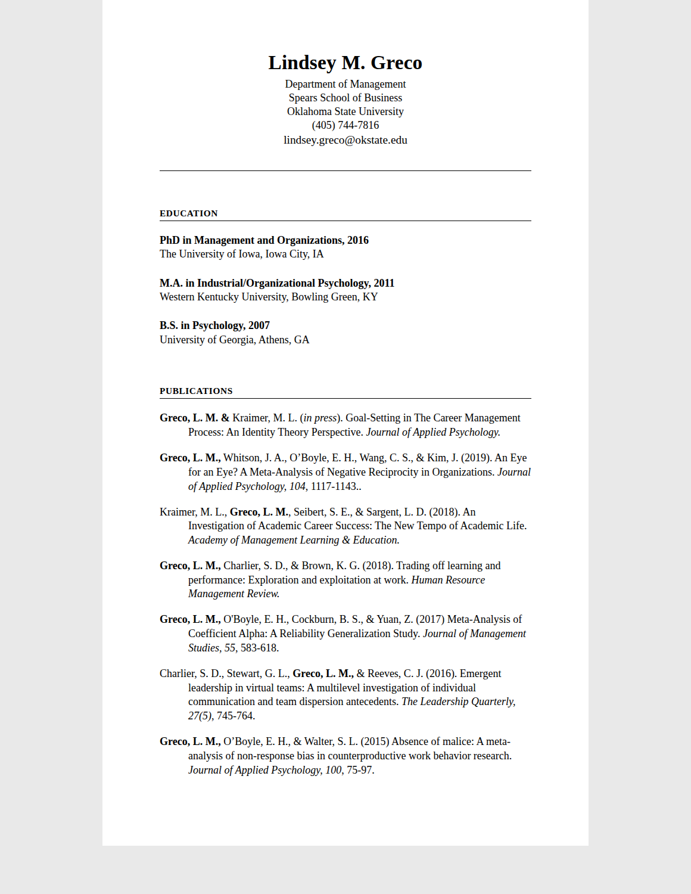Lindsey M. Greco
Department of Management Spears School of Business Oklahoma State University (405) 744-7816
lindsey.greco@okstate.edu
EDUCATION
PhD in Management and Organizations, 2016 The University of Iowa, Iowa City, IA
M.A. in Industrial/Organizational Psychology, 2011 Western Kentucky University, Bowling Green, KY
B.S. in Psychology, 2007 University of Georgia, Athens, GA
PUBLICATIONS
Greco, L. M. & Kraimer, M. L. (in press). Goal-Setting in The Career Management Process: An Identity Theory Perspective. Journal of Applied Psychology.
Greco, L. M., Whitson, J. A., O’Boyle, E. H., Wang, C. S., & Kim, J. (2019). An Eye for an Eye? A Meta-Analysis of Negative Reciprocity in Organizations. Journal of Applied Psychology, 104, 1117-1143..
Kraimer, M. L., Greco, L. M., Seibert, S. E., & Sargent, L. D. (2018). An Investigation of Academic Career Success: The New Tempo of Academic Life. Academy of Management Learning & Education.
Greco, L. M., Charlier, S. D., & Brown, K. G. (2018). Trading off learning and performance: Exploration and exploitation at work. Human Resource Management Review.
Greco, L. M., O'Boyle, E. H., Cockburn, B. S., & Yuan, Z. (2017) Meta‐Analysis of Coefficient Alpha: A Reliability Generalization Study. Journal of Management Studies, 55, 583-618.
Charlier, S. D., Stewart, G. L., Greco, L. M., & Reeves, C. J. (2016). Emergent leadership in virtual teams: A multilevel investigation of individual communication and team dispersion antecedents. The Leadership Quarterly, 27(5), 745-764.
Greco, L. M., O’Boyle, E. H., & Walter, S. L. (2015) Absence of malice: A meta-analysis of non-response bias in counterproductive work behavior research. Journal of Applied Psychology, 100, 75-97.